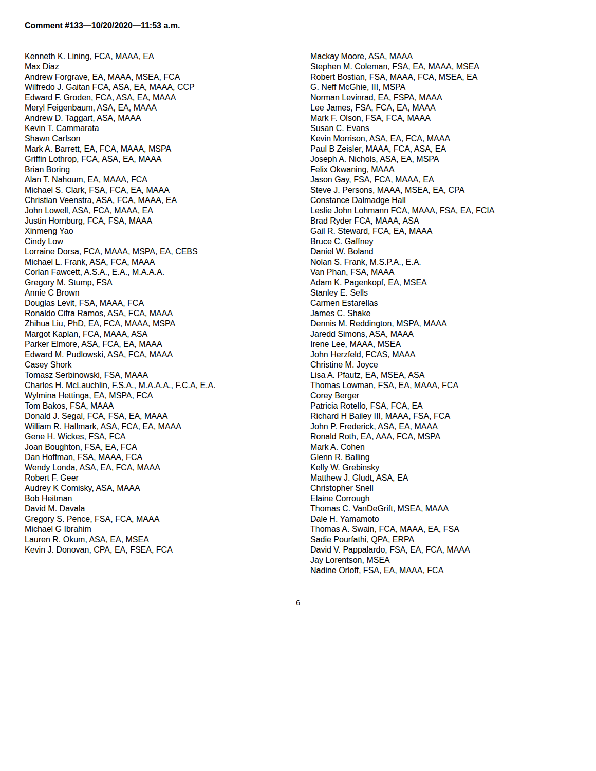Comment #133—10/20/2020—11:53 a.m.
Kenneth K. Lining, FCA, MAAA, EA
Max Diaz
Andrew Forgrave, EA, MAAA, MSEA, FCA
Wilfredo J. Gaitan FCA, ASA, EA, MAAA, CCP
Edward F. Groden, FCA, ASA, EA, MAAA
Meryl Feigenbaum, ASA, EA, MAAA
Andrew D. Taggart, ASA, MAAA
Kevin T. Cammarata
Shawn Carlson
Mark A. Barrett, EA, FCA, MAAA, MSPA
Griffin Lothrop, FCA, ASA, EA, MAAA
Brian Boring
Alan T. Nahoum, EA, MAAA, FCA
Michael S. Clark, FSA, FCA, EA, MAAA
Christian Veenstra, ASA, FCA, MAAA, EA
John Lowell, ASA, FCA, MAAA, EA
Justin Hornburg, FCA, FSA, MAAA
Xinmeng Yao
Cindy Low
Lorraine Dorsa, FCA, MAAA, MSPA, EA, CEBS
Michael L. Frank, ASA, FCA, MAAA
Corlan Fawcett, A.S.A., E.A., M.A.A.A.
Gregory M. Stump, FSA
Annie C Brown
Douglas Levit, FSA, MAAA, FCA
Ronaldo Cifra Ramos, ASA, FCA, MAAA
Zhihua Liu, PhD, EA, FCA, MAAA, MSPA
Margot Kaplan, FCA, MAAA, ASA
Parker Elmore, ASA, FCA, EA, MAAA
Edward M. Pudlowski, ASA, FCA, MAAA
Casey Shork
Tomasz Serbinowski, FSA, MAAA
Charles H. McLauchlin, F.S.A., M.A.A.A., F.C.A, E.A.
Wylmina Hettinga, EA, MSPA, FCA
Tom Bakos, FSA, MAAA
Donald J. Segal, FCA, FSA, EA, MAAA
William R. Hallmark, ASA, FCA, EA, MAAA
Gene H. Wickes, FSA, FCA
Joan Boughton, FSA, EA, FCA
Dan Hoffman, FSA, MAAA, FCA
Wendy Londa, ASA, EA, FCA, MAAA
Robert F. Geer
Audrey K Comisky, ASA, MAAA
Bob Heitman
David M. Davala
Gregory S. Pence, FSA, FCA, MAAA
Michael G Ibrahim
Lauren R. Okum, ASA, EA, MSEA
Kevin J. Donovan, CPA, EA, FSEA, FCA
Mackay Moore, ASA, MAAA
Stephen M. Coleman, FSA, EA, MAAA, MSEA
Robert Bostian, FSA, MAAA, FCA, MSEA, EA
G. Neff McGhie, III, MSPA
Norman Levinrad, EA, FSPA, MAAA
Lee James, FSA, FCA, EA, MAAA
Mark F. Olson, FSA, FCA, MAAA
Susan C. Evans
Kevin Morrison, ASA, EA, FCA, MAAA
Paul B Zeisler, MAAA, FCA, ASA, EA
Joseph A. Nichols, ASA, EA, MSPA
Felix Okwaning, MAAA
Jason Gay, FSA, FCA, MAAA, EA
Steve J. Persons, MAAA, MSEA, EA, CPA
Constance Dalmadge Hall
Leslie John Lohmann FCA, MAAA, FSA, EA, FCIA
Brad Ryder FCA, MAAA, ASA
Gail R. Steward, FCA, EA, MAAA
Bruce C. Gaffney
Daniel W. Boland
Nolan S. Frank, M.S.P.A., E.A.
Van Phan, FSA, MAAA
Adam K. Pagenkopf, EA, MSEA
Stanley E. Sells
Carmen Estarellas
James C. Shake
Dennis M. Reddington, MSPA, MAAA
Jaredd Simons, ASA, MAAA
Irene Lee, MAAA, MSEA
John Herzfeld, FCAS, MAAA
Christine M. Joyce
Lisa A. Pfautz, EA, MSEA, ASA
Thomas Lowman, FSA, EA, MAAA, FCA
Corey Berger
Patricia Rotello, FSA, FCA, EA
Richard H Bailey III, MAAA, FSA, FCA
John P. Frederick, ASA, EA, MAAA
Ronald Roth, EA, AAA, FCA, MSPA
Mark A. Cohen
Glenn R. Balling
Kelly W. Grebinsky
Matthew J. Gludt, ASA, EA
Christopher Snell
Elaine Corrough
Thomas C. VanDeGrift, MSEA, MAAA
Dale H. Yamamoto
Thomas A. Swain, FCA, MAAA, EA, FSA
Sadie Pourfathi, QPA, ERPA
David V. Pappalardo, FSA, EA, FCA, MAAA
Jay Lorentson, MSEA
Nadine Orloff, FSA, EA, MAAA, FCA
6